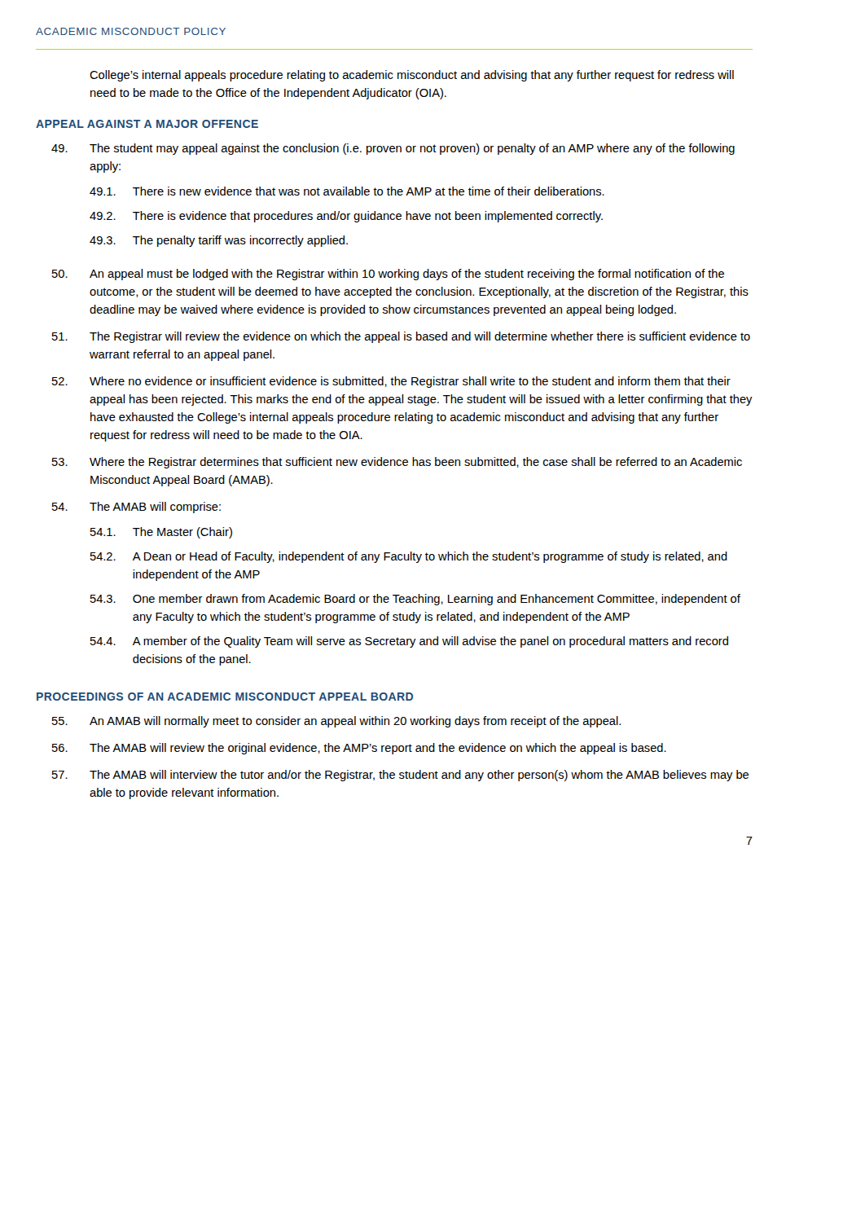Academic Misconduct Policy
College’s internal appeals procedure relating to academic misconduct and advising that any further request for redress will need to be made to the Office of the Independent Adjudicator (OIA).
Appeal against a major offence
49. The student may appeal against the conclusion (i.e. proven or not proven) or penalty of an AMP where any of the following apply:
49.1. There is new evidence that was not available to the AMP at the time of their deliberations.
49.2. There is evidence that procedures and/or guidance have not been implemented correctly.
49.3. The penalty tariff was incorrectly applied.
50. An appeal must be lodged with the Registrar within 10 working days of the student receiving the formal notification of the outcome, or the student will be deemed to have accepted the conclusion. Exceptionally, at the discretion of the Registrar, this deadline may be waived where evidence is provided to show circumstances prevented an appeal being lodged.
51. The Registrar will review the evidence on which the appeal is based and will determine whether there is sufficient evidence to warrant referral to an appeal panel.
52. Where no evidence or insufficient evidence is submitted, the Registrar shall write to the student and inform them that their appeal has been rejected. This marks the end of the appeal stage. The student will be issued with a letter confirming that they have exhausted the College’s internal appeals procedure relating to academic misconduct and advising that any further request for redress will need to be made to the OIA.
53. Where the Registrar determines that sufficient new evidence has been submitted, the case shall be referred to an Academic Misconduct Appeal Board (AMAB).
54. The AMAB will comprise:
54.1. The Master (Chair)
54.2. A Dean or Head of Faculty, independent of any Faculty to which the student’s programme of study is related, and independent of the AMP
54.3. One member drawn from Academic Board or the Teaching, Learning and Enhancement Committee, independent of any Faculty to which the student’s programme of study is related, and independent of the AMP
54.4. A member of the Quality Team will serve as Secretary and will advise the panel on procedural matters and record decisions of the panel.
Proceedings of an Academic Misconduct Appeal Board
55. An AMAB will normally meet to consider an appeal within 20 working days from receipt of the appeal.
56. The AMAB will review the original evidence, the AMP’s report and the evidence on which the appeal is based.
57. The AMAB will interview the tutor and/or the Registrar, the student and any other person(s) whom the AMAB believes may be able to provide relevant information.
7